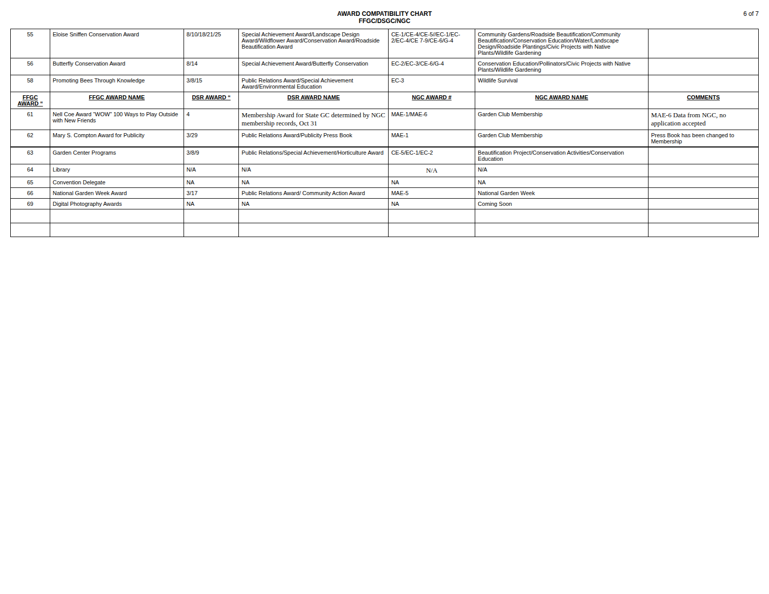AWARD COMPATIBILITY CHART
FFGC/DSGC/NGC 6 of 7
| 55 | Eloise Sniffen Conservation Award | 8/10/18/21/25 | Special Achievement Award/Landscape Design Award/Wildflower Award/Conservation Award/Roadside Beautification Award | CE-1/CE-4/CE-5//EC-1/EC-2/EC-4/CE 7-9/CE-6/G-4 | Community Gardens/Roadside Beautification/Community Beautification/Conservation Education/Water/Landscape Design/Roadside Plantings/Civic Projects with Native Plants/Wildlife Gardening | |
| 56 | Butterfly Conservation Award | 8/14 | Special Achievement Award/Butterfly Conservation | EC-2/EC-3/CE-6/G-4 | Conservation Education/Pollinators/Civic Projects with Native Plants/Wildlife Gardening | |
| 58 | Promoting Bees Through Knowledge | 3/8/15 | Public Relations Award/Special Achievement Award/Environmental Education | EC-3 | Wildlife Survival | |
| FFGC AWARD “ | FFGC AWARD NAME | DSR AWARD “ | DSR AWARD NAME | NGC AWARD # | NGC AWARD NAME | COMMENTS |
| 61 | Nell Coe Award “WOW” 100 Ways to Play Outside with New Friends | 4 | Membership Award for State GC determined by NGC membership records, Oct 31 | MAE-1/MAE-6 | Garden Club Membership | MAE-6 Data from NGC, no application accepted |
| 62 | Mary S. Compton Award for Publicity | 3/29 | Public Relations Award/Publicity Press Book | MAE-1 | Garden Club Membership | Press Book has been changed to Membership |
| 63 | Garden Center Programs | 3/8/9 | Public Relations/Special Achievement/Horticulture Award | CE-5/EC-1/EC-2 | Beautification Project/Conservation Activities/Conservation Education | |
| 64 | Library | N/A | N/A | N/A | N/A | |
| 65 | Convention Delegate | NA | NA | NA | NA | |
| 66 | National Garden Week Award | 3/17 | Public Relations Award/ Community Action Award | MAE-5 | National Garden Week | |
| 69 | Digital Photography Awards | NA | NA | NA | Coming Soon | |